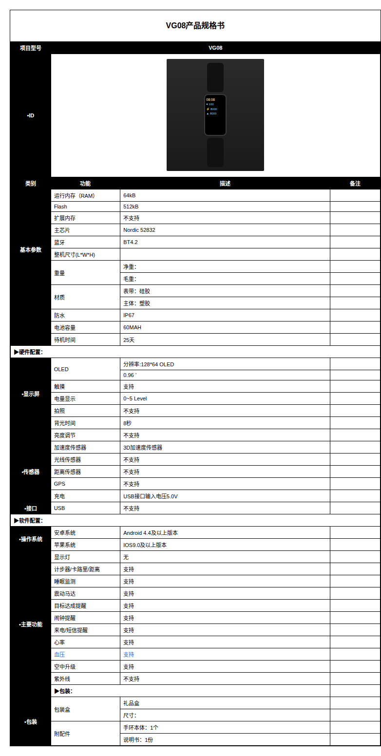| VG08产品规格书 |
| 项目型号 | VG08 |
| •ID | 08:08 ♥ 100 ⚡ 8000 ▲ 8000 |
| 类别 | 功能 | 描述 | 备注 |
| 基本参数 | 运行内存（RAM） | 64kB | |
| Flash | 512kB | |
| 扩展内存 | 不支持 | |
| 主芯片 | Nordic 52832 | |
| 蓝牙 | BT4.2 | |
| 整机尺寸(L*W*H) | | |
| 重量 | 净重： | |
| 毛重： | |
| 材质 | 表带：硅胶 | |
| 主体：塑胶 | |
| | 防水 | IP67 | |
| 电池容量 | 60MAH | |
| 待机时间 | 25天 | |
| ▶硬件配置： |
| •显示屏 | OLED | 分辨率:128*64 OLED | |
| 0.96 ’ | |
| 触摸 | 支持 | |
| 电量显示 | 0~5 Level | |
| 拍照 | 不支持 | |
| 背光时间 | 8秒 | |
| | 亮度调节 | 不支持 | |
| •传感器 | 加速度传感器 | 3D加速度传感器 | |
| 光线传感器 | 不支持 | |
| 距离传感器 | 不支持 | |
| GPS | 不支持 | |
| 充电 | USB接口输入电压5.0V | |
| •接口 | USB | 不支持 | |
| ▶软件配置： |
| •操作系统 | 安卓系统 | Android 4.4及以上版本 | |
| 苹果系统 | IOS9.0及以上版本 | |
| •主要功能 | 显示灯 | 无 | |
| 计步器/卡路里/距离 | 支持 | |
| 睡眠监测 | 支持 | |
| 震动马达 | 支持 | |
| 目标达成提醒 | 支持 | |
| 闹钟提醒 | 支持 | |
| 来电/短信提醒 | 支持 | |
| 心率 | 支持 | |
| 血压 | 支持 | |
| 空中升级 | 支持 | |
| 紫外线 | 不支持 | |
| ▶包装： | |
| •包装 | 包装盒 | 礼品盒 | |
| 尺寸： | |
| 附配件 | 手环本体：1个 | |
| 说明书：1份 | |